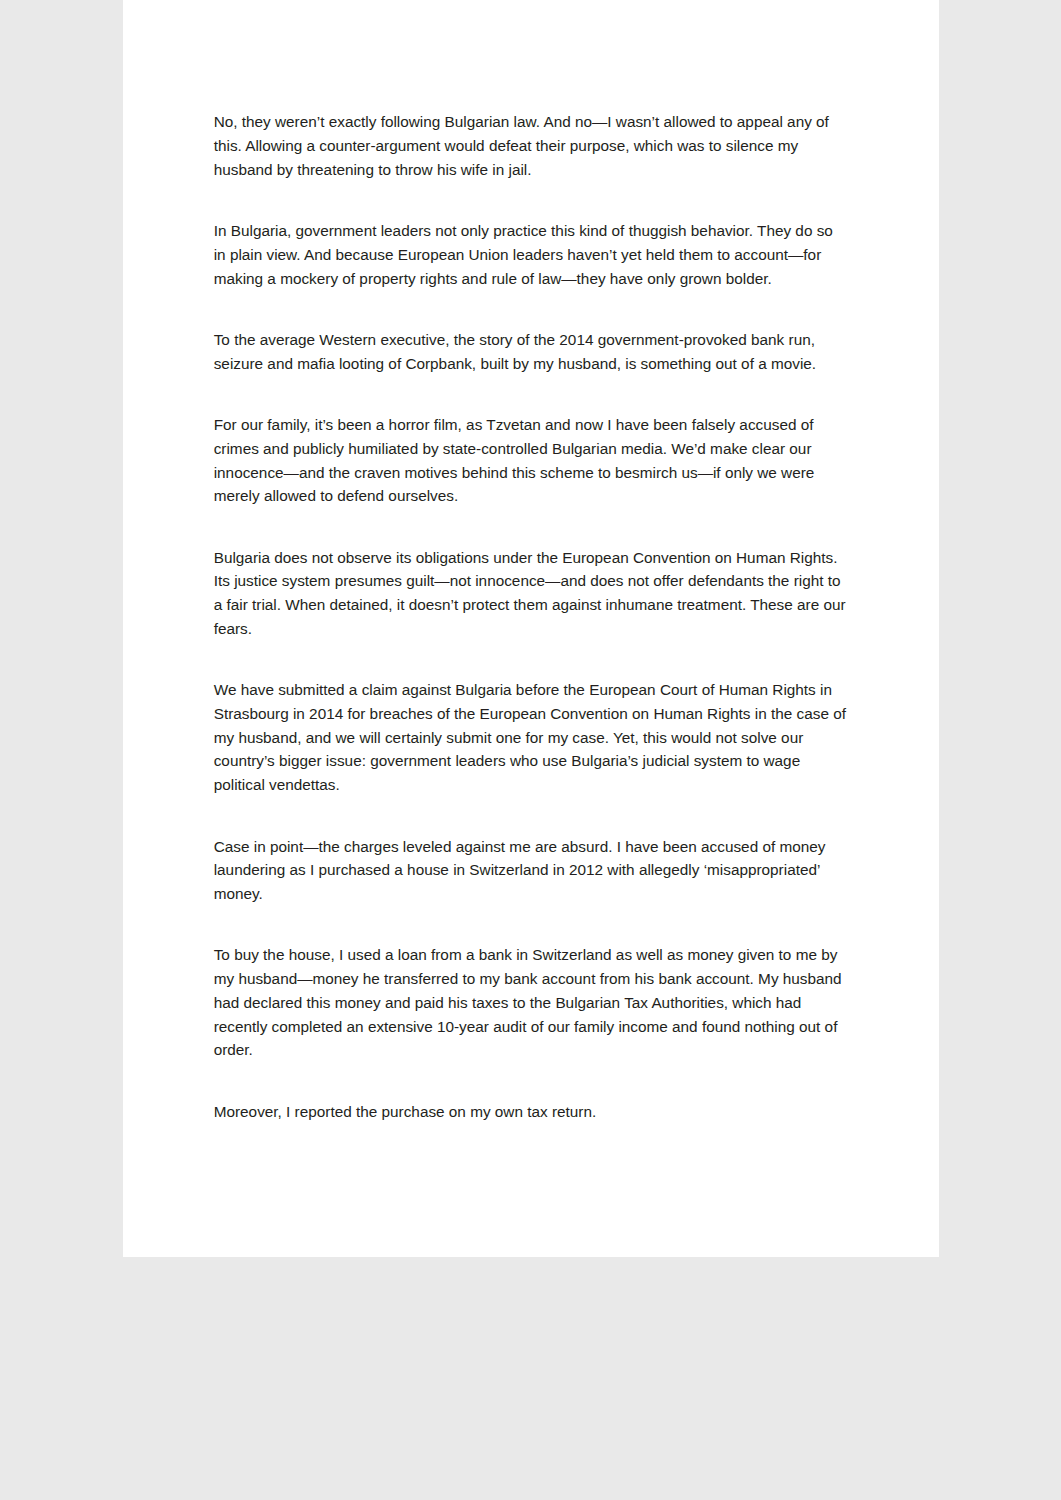No, they weren’t exactly following Bulgarian law. And no—I wasn’t allowed to appeal any of this. Allowing a counter-argument would defeat their purpose, which was to silence my husband by threatening to throw his wife in jail.
In Bulgaria, government leaders not only practice this kind of thuggish behavior. They do so in plain view. And because European Union leaders haven’t yet held them to account—for making a mockery of property rights and rule of law—they have only grown bolder.
To the average Western executive, the story of the 2014 government-provoked bank run, seizure and mafia looting of Corpbank, built by my husband, is something out of a movie.
For our family, it’s been a horror film, as Tzvetan and now I have been falsely accused of crimes and publicly humiliated by state-controlled Bulgarian media. We’d make clear our innocence—and the craven motives behind this scheme to besmirch us—if only we were merely allowed to defend ourselves.
Bulgaria does not observe its obligations under the European Convention on Human Rights. Its justice system presumes guilt—not innocence—and does not offer defendants the right to a fair trial. When detained, it doesn’t protect them against inhumane treatment. These are our fears.
We have submitted a claim against Bulgaria before the European Court of Human Rights in Strasbourg in 2014 for breaches of the European Convention on Human Rights in the case of my husband, and we will certainly submit one for my case. Yet, this would not solve our country’s bigger issue: government leaders who use Bulgaria’s judicial system to wage political vendettas.
Case in point—the charges leveled against me are absurd. I have been accused of money laundering as I purchased a house in Switzerland in 2012 with allegedly ‘misappropriated’ money.
To buy the house, I used a loan from a bank in Switzerland as well as money given to me by my husband—money he transferred to my bank account from his bank account. My husband had declared this money and paid his taxes to the Bulgarian Tax Authorities, which had recently completed an extensive 10-year audit of our family income and found nothing out of order.
Moreover, I reported the purchase on my own tax return.